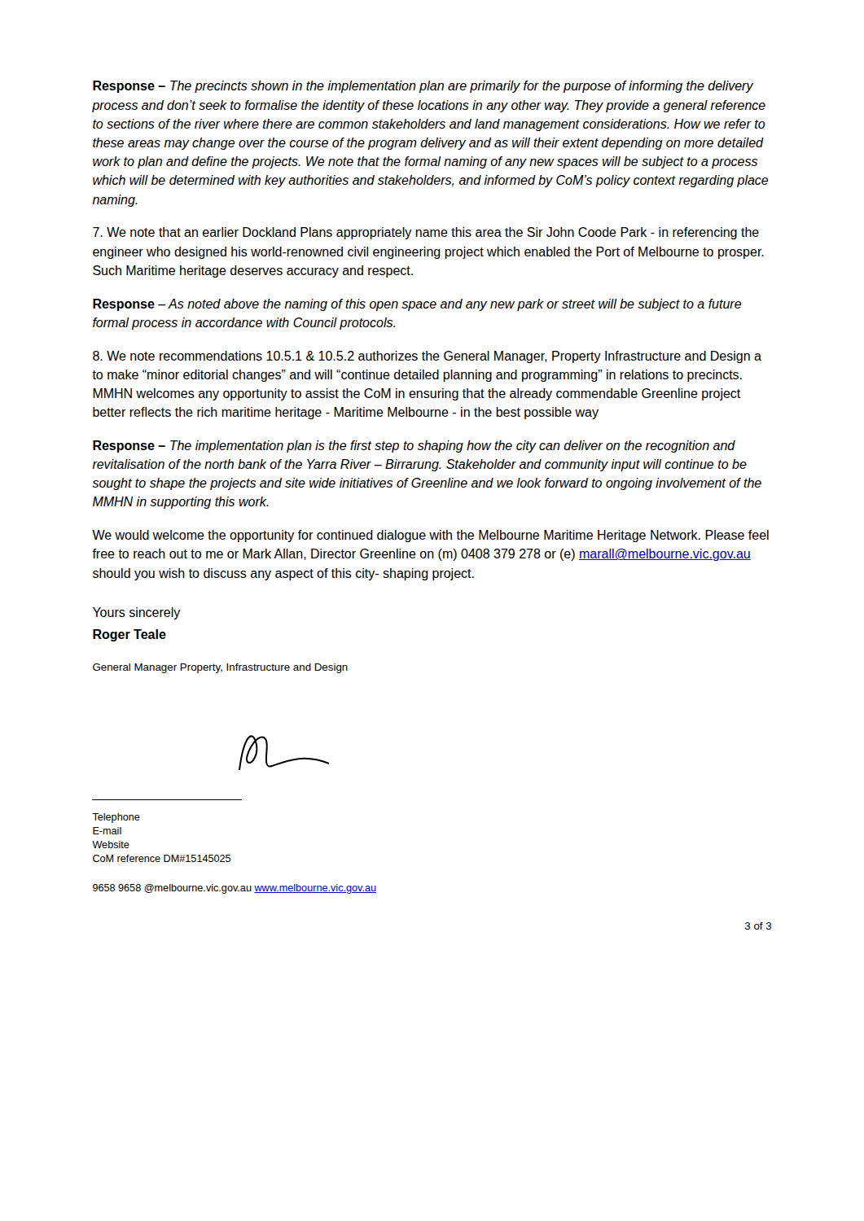Response – The precincts shown in the implementation plan are primarily for the purpose of informing the delivery process and don’t seek to formalise the identity of these locations in any other way. They provide a general reference to sections of the river where there are common stakeholders and land management considerations. How we refer to these areas may change over the course of the program delivery and as will their extent depending on more detailed work to plan and define the projects. We note that the formal naming of any new spaces will be subject to a process which will be determined with key authorities and stakeholders, and informed by CoM’s policy context regarding place naming.
7. We note that an earlier Dockland Plans appropriately name this area the Sir John Coode Park - in referencing the engineer who designed his world-renowned civil engineering project which enabled the Port of Melbourne to prosper. Such Maritime heritage deserves accuracy and respect.
Response – As noted above the naming of this open space and any new park or street will be subject to a future formal process in accordance with Council protocols.
8. We note recommendations 10.5.1 & 10.5.2 authorizes the General Manager, Property Infrastructure and Design a to make “minor editorial changes” and will “continue detailed planning and programming” in relations to precincts. MMHN welcomes any opportunity to assist the CoM in ensuring that the already commendable Greenline project better reflects the rich maritime heritage - Maritime Melbourne - in the best possible way
Response – The implementation plan is the first step to shaping how the city can deliver on the recognition and revitalisation of the north bank of the Yarra River – Birrarung. Stakeholder and community input will continue to be sought to shape the projects and site wide initiatives of Greenline and we look forward to ongoing involvement of the MMHN in supporting this work.
We would welcome the opportunity for continued dialogue with the Melbourne Maritime Heritage Network. Please feel free to reach out to me or Mark Allan, Director Greenline on (m) 0408 379 278 or (e) marall@melbourne.vic.gov.au should you wish to discuss any aspect of this city- shaping project.
Yours sincerely
Roger Teale
General Manager Property, Infrastructure and Design
Telephone
E-mail
Website
CoM reference DM#15145025
9658 9658 @melbourne.vic.gov.au www.melbourne.vic.gov.au
3 of 3